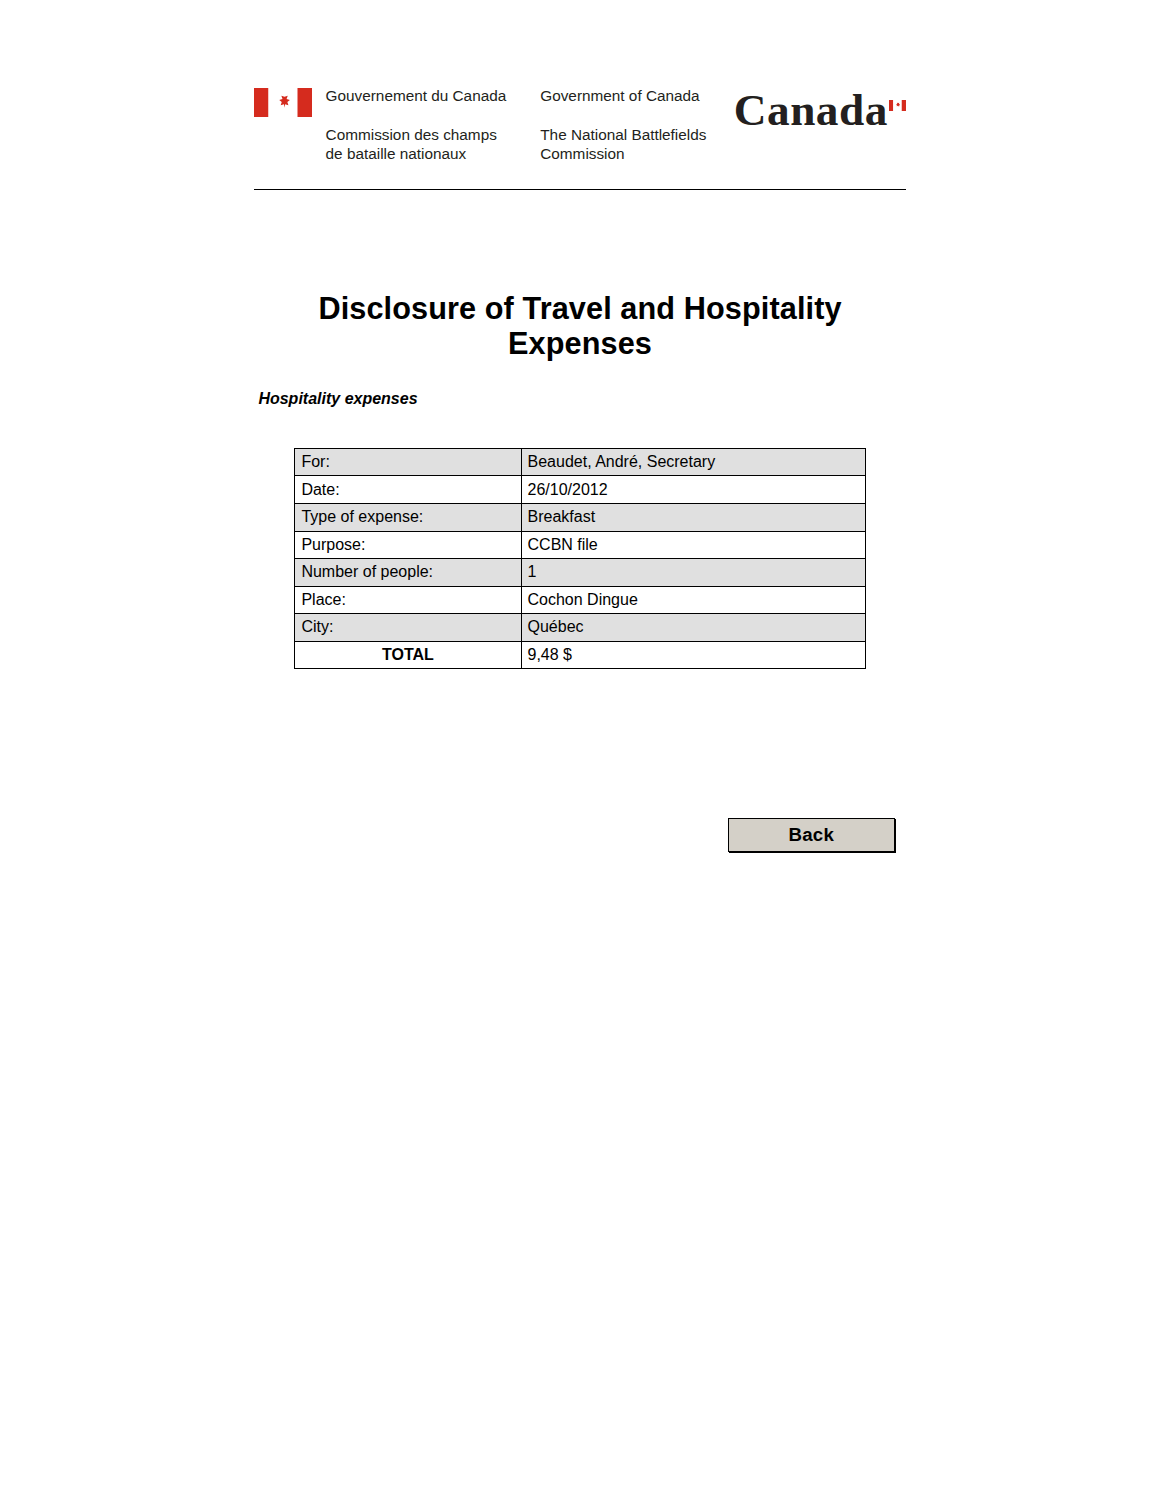Gouvernement du Canada Commission des champs de bataille nationaux
Government of Canada The National Battlefields Commission
Canada
Disclosure of Travel and Hospitality Expenses
Hospitality expenses
| For: | Beaudet, André, Secretary |
| Date: | 26/10/2012 |
| Type of expense: | Breakfast |
| Purpose: | CCBN file |
| Number of people: | 1 |
| Place: | Cochon Dingue |
| City: | Québec |
| TOTAL | 9,48 $ |
Back